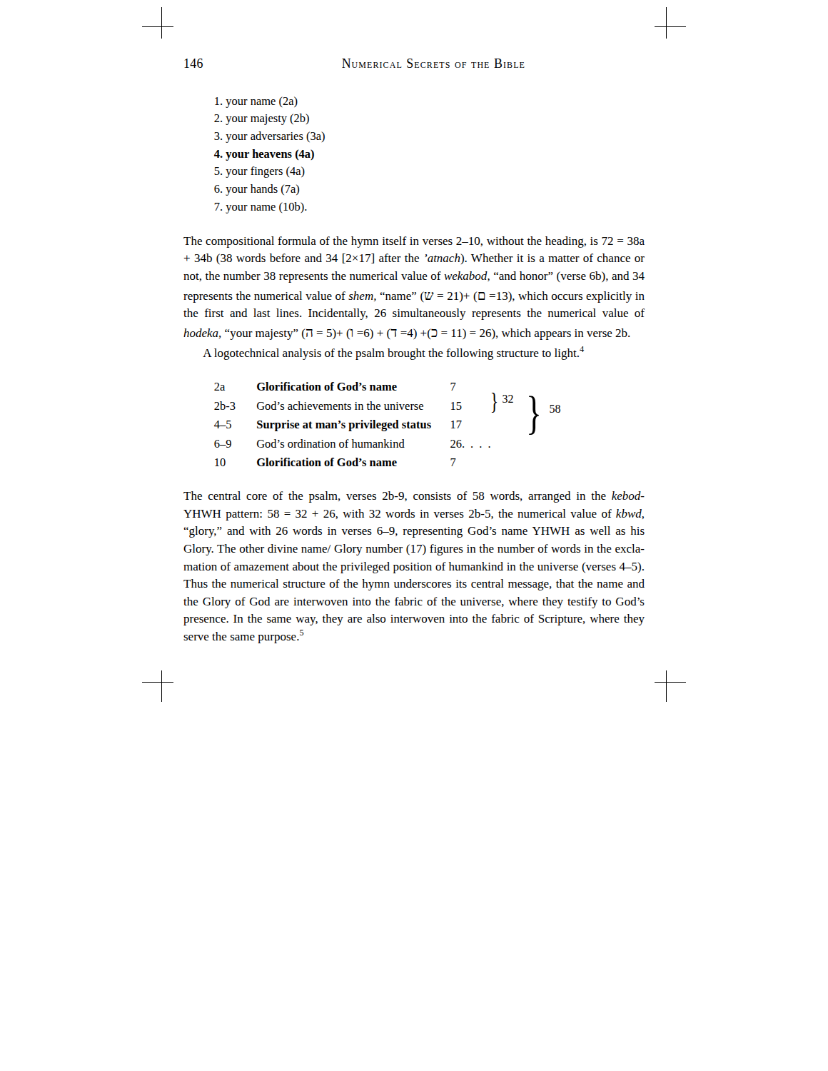146 Numerical Secrets of the Bible
1. your name (2a)
2. your majesty (2b)
3. your adversaries (3a)
4. your heavens (4a)
5. your fingers (4a)
6. your hands (7a)
7. your name (10b).
The compositional formula of the hymn itself in verses 2–10, without the heading, is 72 = 38a + 34b (38 words before and 34 [2×17] after the ʼatnach). Whether it is a matter of chance or not, the number 38 represents the numerical value of wekabod, “and honor” (verse 6b), and 34 represents the numerical value of shem, “name” (ש = 21)+ (ם =13), which occurs explicitly in the first and last lines. Incidentally, 26 simultaneously represents the numerical value of hodeka, “your majesty” (ה = 5)+ (ו =6) + (ד =4) +(כ = 11) = 26), which appears in verse 2b.
A logotechnical analysis of the psalm brought the following structure to light.4
| 2a | Glorification of God’s name | 7 |
| 2b-3 | God’s achievements in the universe | 15 |
| 4–5 | Surprise at man’s privileged status | 17 |
| 6–9 | God’s ordination of humankind | 26 . . . . |
| 10 | Glorification of God’s name | 7 |
}32 }58
The central core of the psalm, verses 2b-9, consists of 58 words, arranged in the kebod-YHWH pattern: 58 = 32 + 26, with 32 words in verses 2b-5, the numerical value of kbwd, “glory,” and with 26 words in verses 6–9, representing God’s name YHWH as well as his Glory. The other divine name/ Glory number (17) figures in the number of words in the exclamation of amazement about the privileged position of humankind in the universe (verses 4–5). Thus the numerical structure of the hymn underscores its central message, that the name and the Glory of God are interwoven into the fabric of the universe, where they testify to God’s presence. In the same way, they are also interwoven into the fabric of Scripture, where they serve the same purpose.5